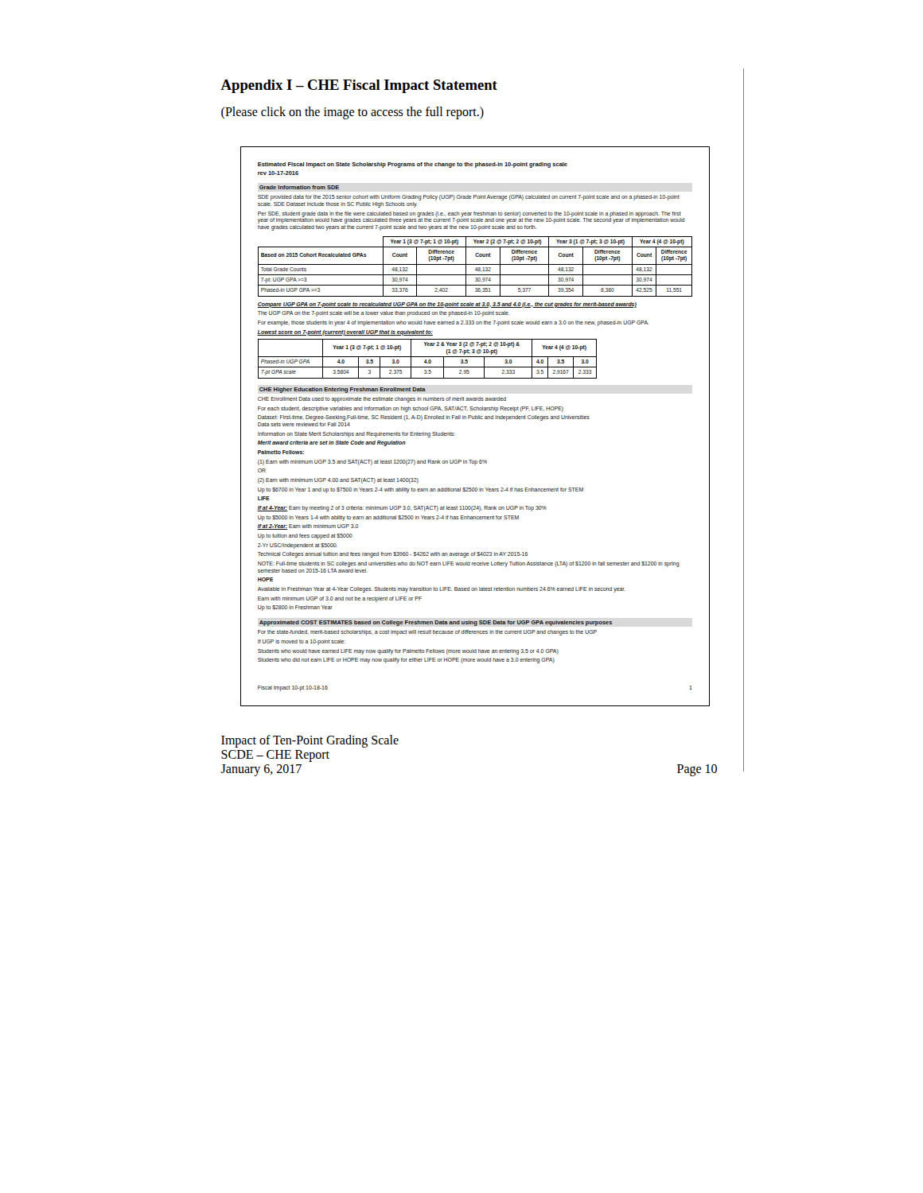Appendix I – CHE Fiscal Impact Statement
(Please click on the image to access the full report.)
Estimated Fiscal Impact on State Scholarship Programs of the change to the phased-in 10-point grading scale
rev 10-17-2016
Grade Information from SDE
SDE provided data for the 2015 senior cohort with Uniform Grading Policy (UGP) Grade Point Average (GPA) calculated on current 7-point scale and on a phased-in 10-point scale. SDE Dataset include those in SC Public High Schools only.
Per SDE, student grade data in the file were calculated based on grades (i.e., each year freshman to senior) converted to the 10-point scale in a phased in approach. The first year of implementation would have grades calculated three years at the current 7-point scale and one year at the new 10-point scale. The second year of implementation would have grades calculated two years at the current 7-point scale and two years at the new 10-point scale and so forth.
| | Year 1 (3 @ 7-pt; 1 @ 10-pt) | Year 2 (2 @ 7-pt; 2 @ 10-pt) | Year 3 (1 @ 7-pt; 3 @ 10-pt) | Year 4 (4 @ 10-pt) |
| --- | --- | --- | --- | --- |
| Based on 2015 Cohort Recalculated GPAs | Count | Difference (10pt -7pt) | Count | Difference (10pt -7pt) | Count | Difference (10pt -7pt) | Count | Difference (10pt -7pt) |
| Total Grade Counts | 48,132 | | 48,132 | | 48,132 | | 48,132 | |
| 7-pt: UGP GPA >=3 | 30,974 | | 30,974 | | 30,974 | | 30,974 | |
| Phased-in UGP GPA >=3 | 33,376 | 2,402 | 36,351 | 5,377 | 39,354 | 8,380 | 42,525 | 11,551 |
Compare UGP GPA on 7-point scale to recalculated UGP GPA on the 10-point scale at 3.0, 3.5 and 4.0 (i.e., the cut grades for merit-based awards)
The UGP GPA on the 7-point scale will be a lower value than produced on the phased-in 10-point scale.
For example, those students in year 4 of implementation who would have earned a 2.333 on the 7-point scale would earn a 3.0 on the new, phased-in UGP GPA.
Lowest score on 7-point (current) overall UGP that is equivalent to:
| | Year 1 (3 @ 7-pt; 1 @ 10-pt) | Year 2 & Year 3 (2 @ 7-pt; 2 @ 10-pt) & (1 @ 7-pt; 3 @ 10-pt) | Year 4 (4 @ 10-pt) |
| --- | --- | --- | --- |
| Phased-in UGP GPA | 4.0 | 3.5 | 3.0 | 4.0 | 3.5 | 3.0 | 4.0 | 3.5 | 3.0 |
| 7-pt GPA scale | 3.5804 | 3 | 2.375 | 3.5 | 2.95 | 2.333 | 3.5 | 2.9167 | 2.333 |
CHE Higher Education Entering Freshman Enrollment Data
CHE Enrollment Data used to approximate the estimate changes in numbers of merit awards awarded
For each student, descriptive variables and information on high school GPA, SAT/ACT, Scholarship Receipt (PF, LIFE, HOPE)
Dataset: First-time, Degree-Seeking,Full-time, SC Resident (1, A-D) Enrolled in Fall in Public and Independent Colleges and Universities
Data sets were reviewed for Fall 2014
Information on State Merit Scholarships and Requirements for Entering Students:
Merit award criteria are set in State Code and Regulation
Palmetto Fellows:
(1) Earn with minimum UGP 3.5 and SAT(ACT) at least 1200(27) and Rank on UGP in Top 6%
OR
(2) Earn with minimum UGP 4.00 and SAT(ACT) at least 1400(32)
Up to $6700 in Year 1 and up to $7500 in Years 2-4 with ability to earn an additional $2500 in Years 2-4 if has Enhancement for STEM
LIFE
If at 4-Year: Earn by meeting 2 of 3 criteria: minimum UGP 3.0, SAT(ACT) at least 1100(24), Rank on UGP in Top 30%
Up to $5000 in Years 1-4 with ability to earn an additional $2500 in Years 2-4 if has Enhancement for STEM
If at 2-Year: Earn with minimum UGP 3.0
Up to tuition and fees capped at $5000
2-Yr USC/Independent at $5000.
Technical Colleges annual tuition and fees ranged from $3960 - $4262 with an average of $4023 in AY 2015-16
NOTE: Full-time students in SC colleges and universities who do NOT earn LIFE would receive Lottery Tuition Assistance (LTA) of $1200 in fall semester and $1200 in spring semester based on 2015-16 LTA award level.
HOPE
Available in Freshman Year at 4-Year Colleges. Students may transition to LIFE. Based on latest retention numbers 24.6% earned LIFE in second year.
Earn with minimum UGP of 3.0 and not be a recipient of LIFE or PF
Up to $2800 in Freshman Year
Approximated COST ESTIMATES based on College Freshmen Data and using SDE Data for UGP GPA equivalencies purposes
For the state-funded, merit-based scholarships, a cost impact will result because of differences in the current UGP and changes to the UGP
If UGP is moved to a 10-point scale:
Students who would have earned LIFE may now qualify for Palmetto Fellows (more would have an entering 3.5 or 4.0 GPA)
Students who did not earn LIFE or HOPE may now qualify for either LIFE or HOPE (more would have a 3.0 entering GPA)
Fiscal Impact 10-pt 10-18-16 1
Impact of Ten-Point Grading Scale
SCDE – CHE Report
January 6, 2017 Page 10